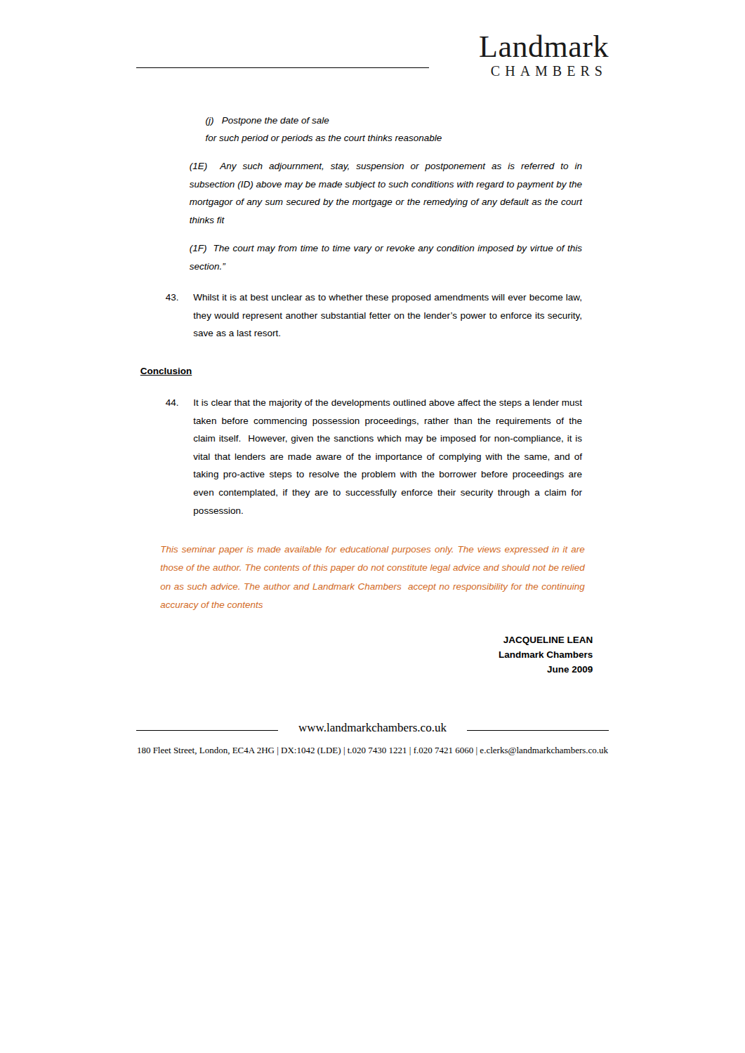Landmark
CHAMBERS
(j) Postpone the date of sale for such period or periods as the court thinks reasonable
(1E) Any such adjournment, stay, suspension or postponement as is referred to in subsection (ID) above may be made subject to such conditions with regard to payment by the mortgagor of any sum secured by the mortgage or the remedying of any default as the court thinks fit
(1F) The court may from time to time vary or revoke any condition imposed by virtue of this section.”
43.
Whilst it is at best unclear as to whether these proposed amendments will ever become law, they would represent another substantial fetter on the lender’s power to enforce its security, save as a last resort.
Conclusion
44.
It is clear that the majority of the developments outlined above affect the steps a lender must taken before commencing possession proceedings, rather than the requirements of the claim itself. However, given the sanctions which may be imposed for non-compliance, it is vital that lenders are made aware of the importance of complying with the same, and of taking pro-active steps to resolve the problem with the borrower before proceedings are even contemplated, if they are to successfully enforce their security through a claim for possession.
This seminar paper is made available for educational purposes only. The views expressed in it are those of the author. The contents of this paper do not constitute legal advice and should not be relied on as such advice. The author and Landmark Chambers accept no responsibility for the continuing accuracy of the contents
JACQUELINE LEAN
Landmark Chambers
June 2009
www.landmarkchambers.co.uk
180 Fleet Street, London, EC4A 2HG | DX:1042 (LDE) | t.020 7430 1221 | f.020 7421 6060 | e.clerks@landmarkchambers.co.uk